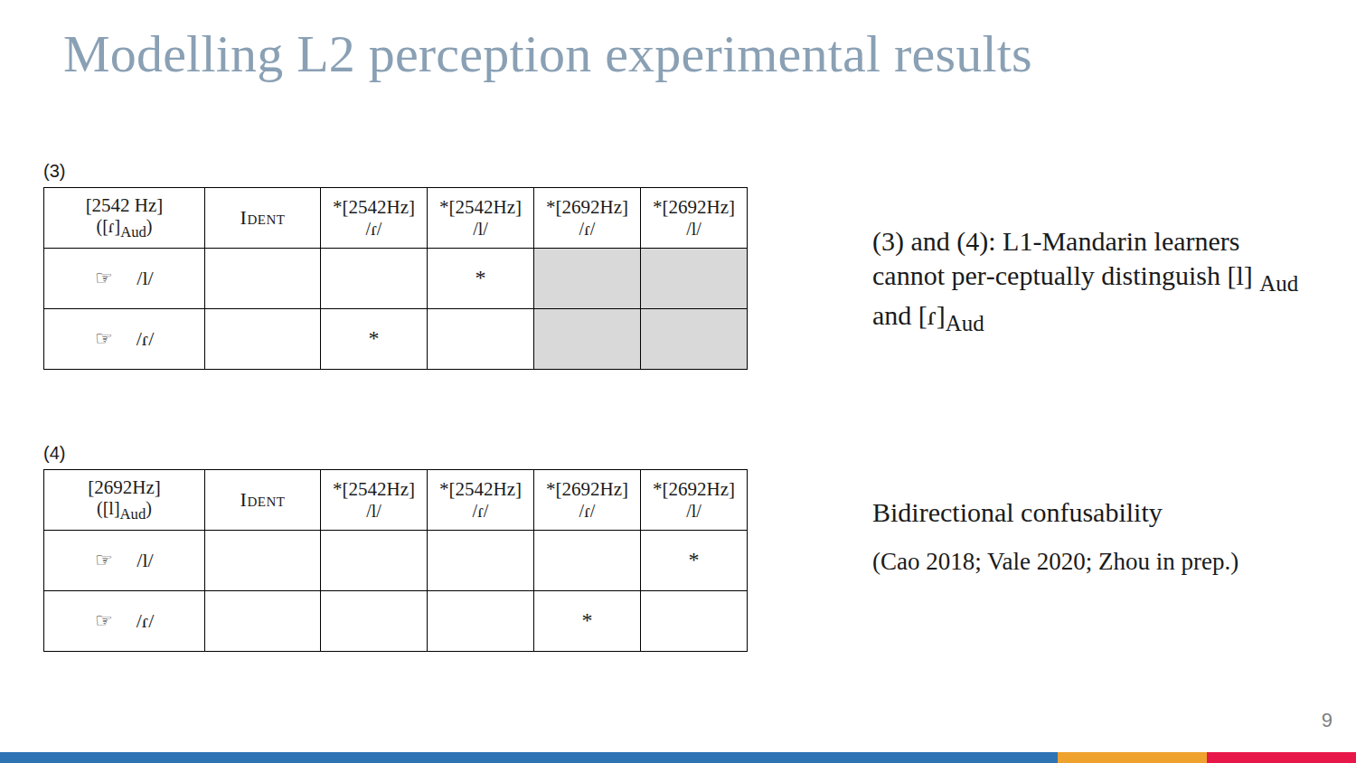Modelling L2 perception experimental results
(3)
| [2542 Hz] ([ɾ] Aud ) | Ident | *[2542Hz] /ɾ/ | *[2542Hz] /l/ | *[2692Hz] /ɾ/ | *[2692Hz] /l/ |
| ☞ /l/ | | | * | | |
| ☞ /ɾ/ | | * | | | |
(4)
| [2692Hz] ([l] Aud ) | Ident | *[2542Hz] /l/ | *[2542Hz] /ɾ/ | *[2692Hz] /ɾ/ | *[2692Hz] /l/ |
| ☞ /l/ | | | | | * |
| ☞ /ɾ/ | | | | * | |
(3) and (4): L1-Mandarin learners cannot per‑ceptually distinguish [l] Aud and [ɾ]Aud
Bidirectional confusability
(Cao 2018; Vale 2020; Zhou in prep.)
9